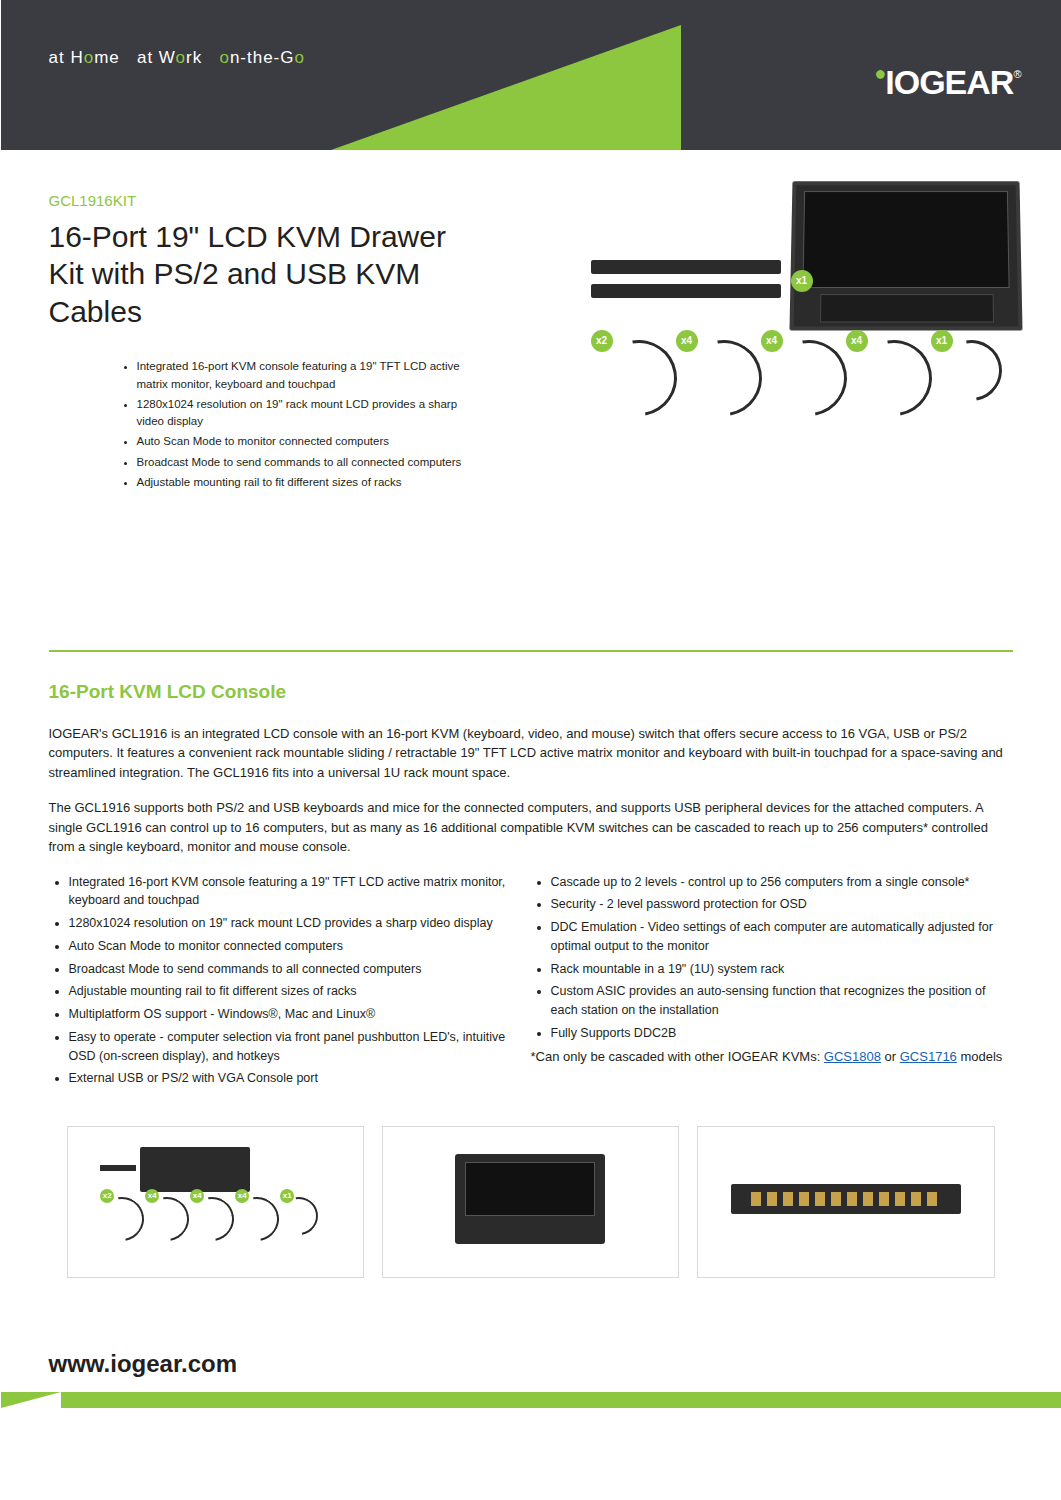at Home at Work on-the-Go
●IOGEAR®
GCL1916KIT
16-Port 19" LCD KVM Drawer Kit with PS/2 and USB KVM Cables
Integrated 16-port KVM console featuring a 19" TFT LCD active matrix monitor, keyboard and touchpad
1280x1024 resolution on 19" rack mount LCD provides a sharp video display
Auto Scan Mode to monitor connected computers
Broadcast Mode to send commands to all connected computers
Adjustable mounting rail to fit different sizes of racks
x1
x2
x4
x4
x4
x1
16-Port KVM LCD Console
IOGEAR's GCL1916 is an integrated LCD console with an 16-port KVM (keyboard, video, and mouse) switch that offers secure access to 16 VGA, USB or PS/2 computers. It features a convenient rack mountable sliding / retractable 19" TFT LCD active matrix monitor and keyboard with built-in touchpad for a space-saving and streamlined integration. The GCL1916 fits into a universal 1U rack mount space.
The GCL1916 supports both PS/2 and USB keyboards and mice for the connected computers, and supports USB peripheral devices for the attached computers. A single GCL1916 can control up to 16 computers, but as many as 16 additional compatible KVM switches can be cascaded to reach up to 256 computers* controlled from a single keyboard, monitor and mouse console.
Integrated 16-port KVM console featuring a 19" TFT LCD active matrix monitor, keyboard and touchpad
1280x1024 resolution on 19" rack mount LCD provides a sharp video display
Auto Scan Mode to monitor connected computers
Broadcast Mode to send commands to all connected computers
Adjustable mounting rail to fit different sizes of racks
Multiplatform OS support - Windows®, Mac and Linux®
Easy to operate - computer selection via front panel pushbutton LED's, intuitive OSD (on-screen display), and hotkeys
External USB or PS/2 with VGA Console port
Cascade up to 2 levels - control up to 256 computers from a single console*
Security - 2 level password protection for OSD
DDC Emulation - Video settings of each computer are automatically adjusted for optimal output to the monitor
Rack mountable in a 19" (1U) system rack
Custom ASIC provides an auto-sensing function that recognizes the position of each station on the installation
Fully Supports DDC2B
*Can only be cascaded with other IOGEAR KVMs: GCS1808 or GCS1716 models
x2
x4
x4
x4
x1
www.iogear.com